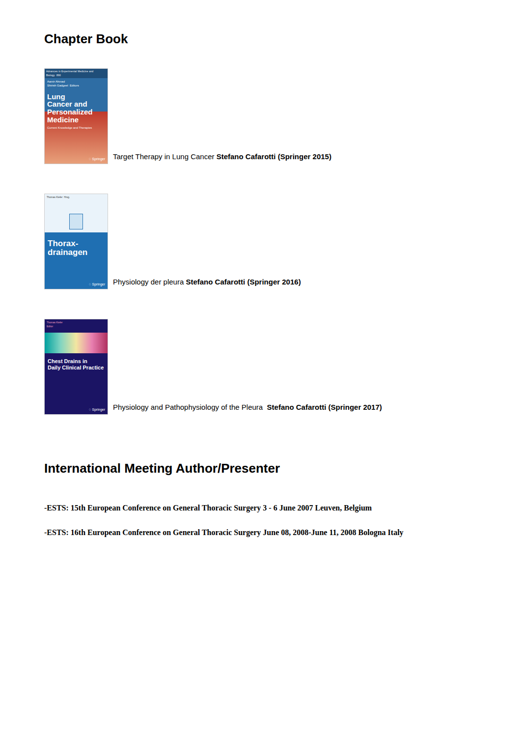Chapter Book
Advances in Experimental Medicine and Biology 890
Aamir Ahmad
Shirish Gadgeel Editors
Lung
Cancer and
Personalized
Medicine
Current Knowledge and Therapies
♢ Springer
Target Therapy in Lung Cancer Stefano Cafarotti (Springer 2015)
Thomas Kiefer Hrsg.
Thorax-
drainagen
♢ Springer
Physiology der pleura Stefano Cafarotti (Springer 2016)
Thomas Kiefer
Editor
Chest Drains in
Daily Clinical Practice
♢ Springer
Physiology and Pathophysiology of the Pleura Stefano Cafarotti (Springer 2017)
International Meeting Author/Presenter
-ESTS: 15th European Conference on General Thoracic Surgery 3 - 6 June 2007 Leuven, Belgium
-ESTS: 16th European Conference on General Thoracic Surgery June 08, 2008-June 11, 2008 Bologna Italy